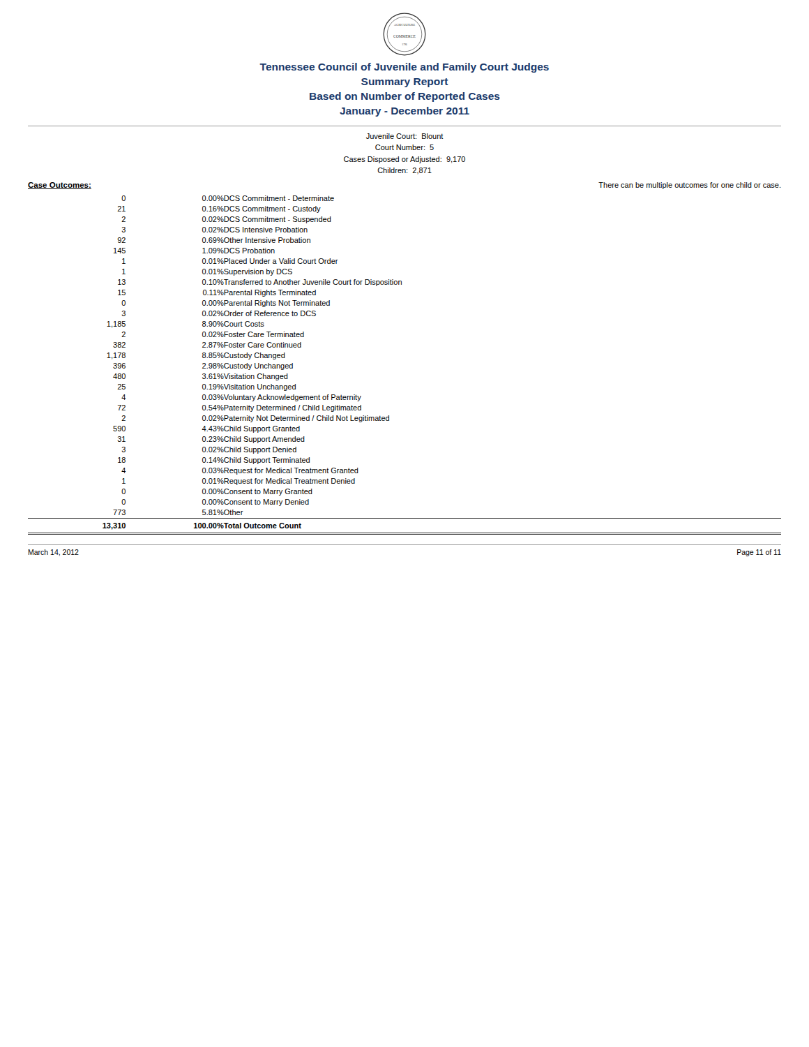Tennessee Council of Juvenile and Family Court Judges
Summary Report
Based on Number of Reported Cases
January - December 2011
Juvenile Court: Blount
Court Number: 5
Cases Disposed or Adjusted: 9,170
Children: 2,871
Case Outcomes:
There can be multiple outcomes for one child or case.
| 0 | 0.00% | DCS Commitment - Determinate |
| 21 | 0.16% | DCS Commitment - Custody |
| 2 | 0.02% | DCS Commitment - Suspended |
| 3 | 0.02% | DCS Intensive Probation |
| 92 | 0.69% | Other Intensive Probation |
| 145 | 1.09% | DCS Probation |
| 1 | 0.01% | Placed Under a Valid Court Order |
| 1 | 0.01% | Supervision by DCS |
| 13 | 0.10% | Transferred to Another Juvenile Court for Disposition |
| 15 | 0.11% | Parental Rights Terminated |
| 0 | 0.00% | Parental Rights Not Terminated |
| 3 | 0.02% | Order of Reference to DCS |
| 1,185 | 8.90% | Court Costs |
| 2 | 0.02% | Foster Care Terminated |
| 382 | 2.87% | Foster Care Continued |
| 1,178 | 8.85% | Custody Changed |
| 396 | 2.98% | Custody Unchanged |
| 480 | 3.61% | Visitation Changed |
| 25 | 0.19% | Visitation Unchanged |
| 4 | 0.03% | Voluntary Acknowledgement of Paternity |
| 72 | 0.54% | Paternity Determined / Child Legitimated |
| 2 | 0.02% | Paternity Not Determined / Child Not Legitimated |
| 590 | 4.43% | Child Support Granted |
| 31 | 0.23% | Child Support Amended |
| 3 | 0.02% | Child Support Denied |
| 18 | 0.14% | Child Support Terminated |
| 4 | 0.03% | Request for Medical Treatment Granted |
| 1 | 0.01% | Request for Medical Treatment Denied |
| 0 | 0.00% | Consent to Marry Granted |
| 0 | 0.00% | Consent to Marry Denied |
| 773 | 5.81% | Other |
| 13,310 | 100.00% | Total Outcome Count |
March 14, 2012
Page 11 of 11